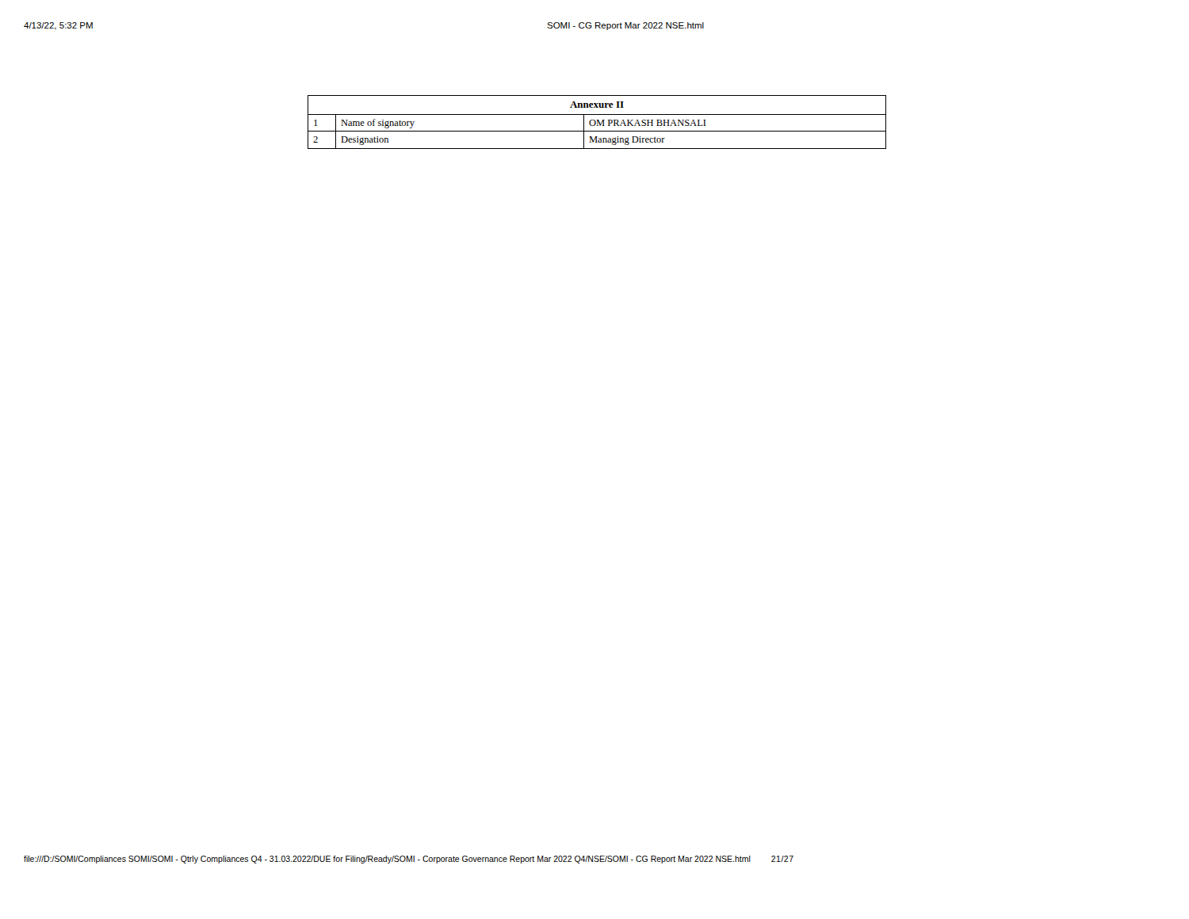4/13/22, 5:32 PM
SOMI - CG Report Mar 2022 NSE.html
| Annexure II |
| --- |
| 1 | Name of signatory | OM PRAKASH BHANSALI |
| 2 | Designation | Managing Director |
file:///D:/SOMI/Compliances SOMI/SOMI - Qtrly Compliances Q4 - 31.03.2022/DUE for Filing/Ready/SOMI - Corporate Governance Report Mar 2022 Q4/NSE/SOMI - CG Report Mar 2022 NSE.html21/27